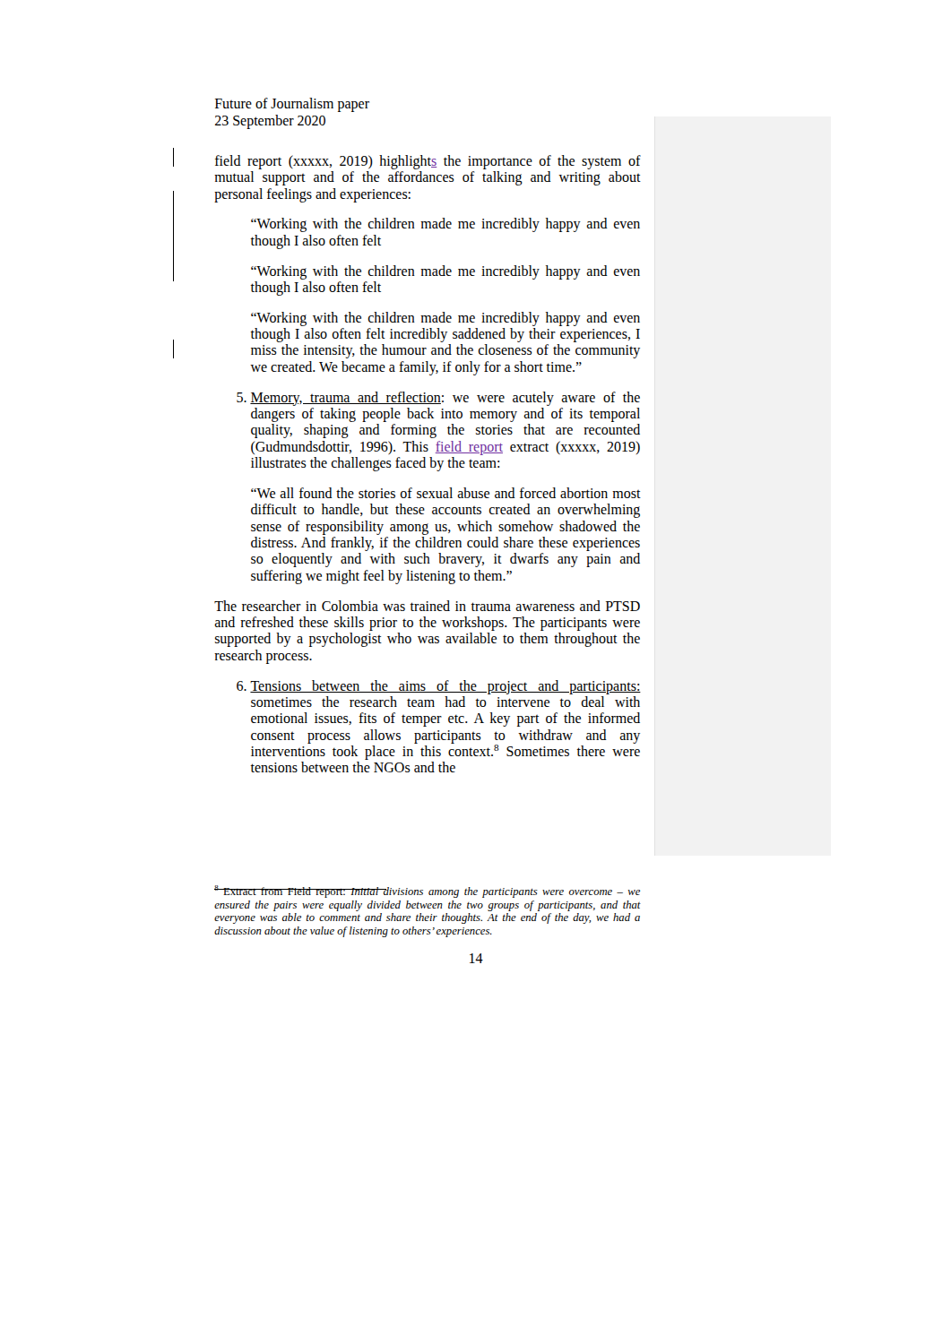Future of Journalism paper
23 September 2020
field report (xxxxx, 2019) highlights the importance of the system of mutual support and of the affordances of talking and writing about personal feelings and experiences:
“Working with the children made me incredibly happy and even though I also often felt
“Working with the children made me incredibly happy and even though I also often felt
“Working with the children made me incredibly happy and even though I also often felt incredibly saddened by their experiences, I miss the intensity, the humour and the closeness of the community we created. We became a family, if only for a short time.”
Memory, trauma and reflection: we were acutely aware of the dangers of taking people back into memory and of its temporal quality, shaping and forming the stories that are recounted (Gudmundsdottir, 1996). This field report extract (xxxxx, 2019) illustrates the challenges faced by the team:
“We all found the stories of sexual abuse and forced abortion most difficult to handle, but these accounts created an overwhelming sense of responsibility among us, which somehow shadowed the distress. And frankly, if the children could share these experiences so eloquently and with such bravery, it dwarfs any pain and suffering we might feel by listening to them.”
The researcher in Colombia was trained in trauma awareness and PTSD and refreshed these skills prior to the workshops. The participants were supported by a psychologist who was available to them throughout the research process.
Tensions between the aims of the project and participants: sometimes the research team had to intervene to deal with emotional issues, fits of temper etc. A key part of the informed consent process allows participants to withdraw and any interventions took place in this context.8 Sometimes there were tensions between the NGOs and the
8 Extract from Field report: Initial divisions among the participants were overcome – we ensured the pairs were equally divided between the two groups of participants, and that everyone was able to comment and share their thoughts. At the end of the day, we had a discussion about the value of listening to others’ experiences.
14